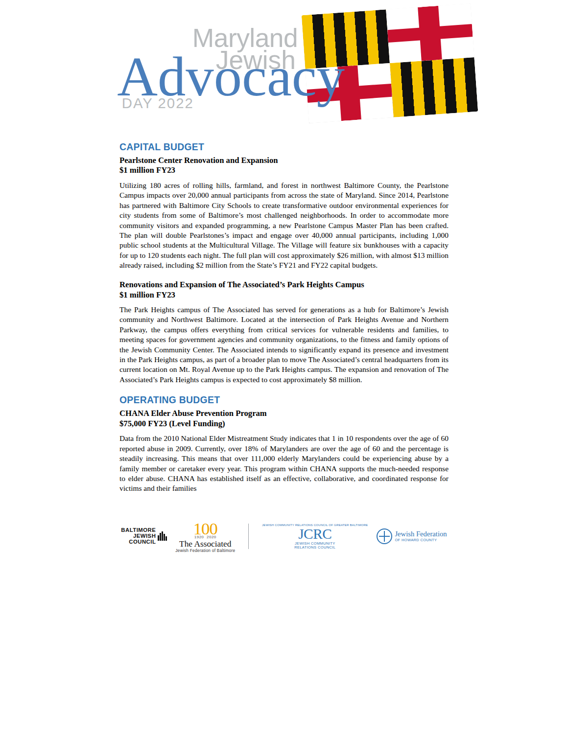Maryland
Jewish
Advocacy
DAY 2022
CAPITAL BUDGET
Pearlstone Center Renovation and Expansion $1 million FY23
Utilizing 180 acres of rolling hills, farmland, and forest in northwest Baltimore County, the Pearlstone Campus impacts over 20,000 annual participants from across the state of Maryland. Since 2014, Pearlstone has partnered with Baltimore City Schools to create transformative outdoor environmental experiences for city students from some of Baltimore’s most challenged neighborhoods. In order to accommodate more community visitors and expanded programming, a new Pearlstone Campus Master Plan has been crafted. The plan will double Pearlstones’s impact and engage over 40,000 annual participants, including 1,000 public school students at the Multicultural Village. The Village will feature six bunkhouses with a capacity for up to 120 students each night. The full plan will cost approximately $26 million, with almost $13 million already raised, including $2 million from the State’s FY21 and FY22 capital budgets.
Renovations and Expansion of The Associated’s Park Heights Campus $1 million FY23
The Park Heights campus of The Associated has served for generations as a hub for Baltimore’s Jewish community and Northwest Baltimore. Located at the intersection of Park Heights Avenue and Northern Parkway, the campus offers everything from critical services for vulnerable residents and families, to meeting spaces for government agencies and community organizations, to the fitness and family options of the Jewish Community Center. The Associated intends to significantly expand its presence and investment in the Park Heights campus, as part of a broader plan to move The Associated’s central headquarters from its current location on Mt. Royal Avenue up to the Park Heights campus. The expansion and renovation of The Associated’s Park Heights campus is expected to cost approximately $8 million.
OPERATING BUDGET
CHANA Elder Abuse Prevention Program $75,000 FY23 (Level Funding)
Data from the 2010 National Elder Mistreatment Study indicates that 1 in 10 respondents over the age of 60 reported abuse in 2009. Currently, over 18% of Marylanders are over the age of 60 and the percentage is steadily increasing. This means that over 111,000 elderly Marylanders could be experiencing abuse by a family member or caretaker every year. This program within CHANA supports the much-needed response to elder abuse. CHANA has established itself as an effective, collaborative, and coordinated response for victims and their families
BALTIMORE
JEWISH
COUNCIL
100
1920 2020
The Associated
Jewish Federation of Baltimore
JEWISH COMMUNITY RELATIONS COUNCIL OF GREATER BALTIMORE
JCRC
JEWISH COMMUNITY
RELATIONS COUNCIL
Jewish Federation
OF HOWARD COUNTY